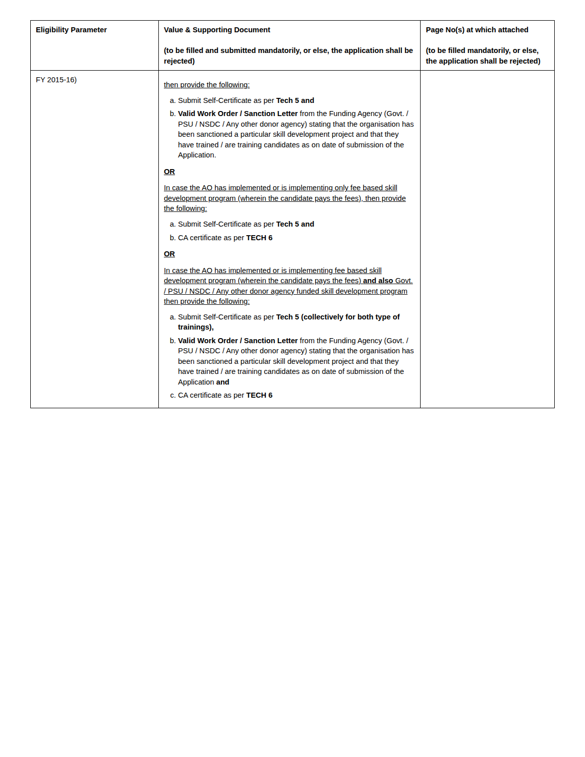| Eligibility Parameter | Value & Supporting Document (to be filled and submitted mandatorily, or else, the application shall be rejected) | Page No(s) at which attached (to be filled mandatorily, or else, the application shall be rejected) |
| --- | --- | --- |
| FY 2015-16) | then provide the following: Submit Self-Certificate as per Tech 5 and Valid Work Order / Sanction Letter from the Funding Agency (Govt. / PSU / NSDC / Any other donor agency) stating that the organisation has been sanctioned a particular skill development project and that they have trained / are training candidates as on date of submission of the Application. OR In case the AO has implemented or is implementing only fee based skill development program (wherein the candidate pays the fees), then provide the following: Submit Self-Certificate as per Tech 5 and CA certificate as per TECH 6 OR In case the AO has implemented or is implementing fee based skill development program (wherein the candidate pays the fees) and also Govt. / PSU / NSDC / Any other donor agency funded skill development program then provide the following: Submit Self-Certificate as per Tech 5 (collectively for both type of trainings), Valid Work Order / Sanction Letter from the Funding Agency (Govt. / PSU / NSDC / Any other donor agency) stating that the organisation has been sanctioned a particular skill development project and that they have trained / are training candidates as on date of submission of the Application and CA certificate as per TECH 6 | |